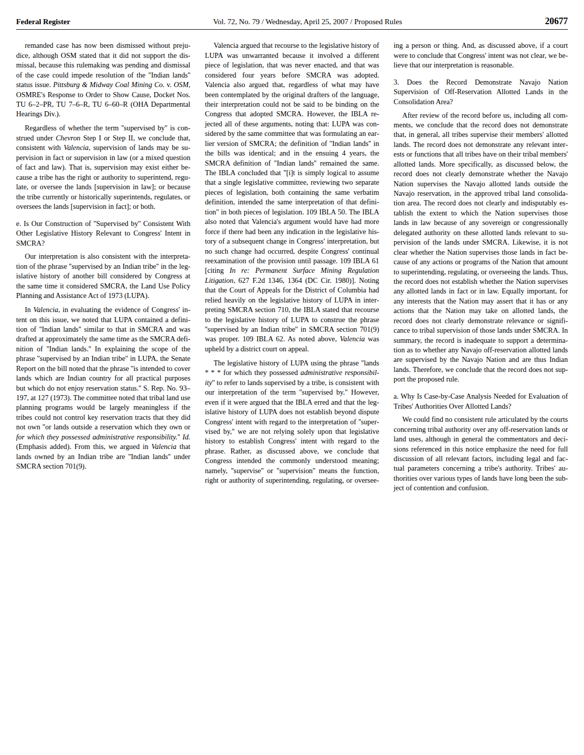Federal Register
Vol. 72, No. 79 / Wednesday, April 25, 2007 / Proposed Rules
20677
remanded case has now been dismissed without prejudice, although OSM stated that it did not support the dismissal, because this rulemaking was pending and dismissal of the case could impede resolution of the ''Indian lands'' status issue. Pittsburg & Midway Coal Mining Co. v. OSM, OSMRE's Response to Order to Show Cause, Docket Nos. TU 6–2–PR, TU 7–6–R, TU 6–60–R (OHA Departmental Hearings Div.).
Regardless of whether the term ''supervised by'' is construed under Chevron Step I or Step II, we conclude that, consistent with Valencia, supervision of lands may be supervision in fact or supervision in law (or a mixed question of fact and law). That is, supervision may exist either because a tribe has the right or authority to superintend, regulate, or oversee the lands [supervision in law]; or because the tribe currently or historically superintends, regulates, or oversees the lands [supervision in fact]; or both.
e. Is Our Construction of ''Supervised by'' Consistent With Other Legislative History Relevant to Congress' Intent in SMCRA?
Our interpretation is also consistent with the interpretation of the phrase ''supervised by an Indian tribe'' in the legislative history of another bill considered by Congress at the same time it considered SMCRA, the Land Use Policy Planning and Assistance Act of 1973 (LUPA).
In Valencia, in evaluating the evidence of Congress' intent on this issue, we noted that LUPA contained a definition of ''Indian lands'' similar to that in SMCRA and was drafted at approximately the same time as the SMCRA definition of ''Indian lands.'' In explaining the scope of the phrase ''supervised by an Indian tribe'' in LUPA, the Senate Report on the bill noted that the phrase ''is intended to cover lands which are Indian country for all practical purposes but which do not enjoy reservation status.'' S. Rep. No. 93–197, at 127 (1973). The committee noted that tribal land use planning programs would be largely meaningless if the tribes could not control key reservation tracts that they did not own ''or lands outside a reservation which they own or for which they possessed administrative responsibility.'' Id. (Emphasis added). From this, we argued in Valencia that lands owned by an Indian tribe are ''Indian lands'' under SMCRA section 701(9).
Valencia argued that recourse to the legislative history of LUPA was unwarranted because it involved a different piece of legislation, that was never enacted, and that was considered four years before SMCRA was adopted. Valencia also argued that, regardless of what may have been contemplated by the original drafters of the language, their interpretation could not be said to be binding on the Congress that adopted SMCRA. However, the IBLA rejected all of these arguments, noting that: LUPA was considered by the same committee that was formulating an earlier version of SMCRA; the definition of ''Indian lands'' in the bills was identical; and in the ensuing 4 years, the SMCRA definition of ''Indian lands'' remained the same. The IBLA concluded that ''[i]t is simply logical to assume that a single legislative committee, reviewing two separate pieces of legislation, both containing the same verbatim definition, intended the same interpretation of that definition'' in both pieces of legislation. 109 IBLA 50. The IBLA also noted that Valencia's argument would have had more force if there had been any indication in the legislative history of a subsequent change in Congress' interpretation, but no such change had occurred, despite Congress' continual reexamination of the provision until passage. 109 IBLA 61 [citing In re: Permanent Surface Mining Regulation Litigation, 627 F.2d 1346, 1364 (DC Cir. 1980)]. Noting that the Court of Appeals for the District of Columbia had relied heavily on the legislative history of LUPA in interpreting SMCRA section 710, the IBLA stated that recourse to the legislative history of LUPA to construe the phrase ''supervised by an Indian tribe'' in SMCRA section 701(9) was proper. 109 IBLA 62. As noted above, Valencia was upheld by a district court on appeal.
The legislative history of LUPA using the phrase ''lands * * * for which they possessed administrative responsibility'' to refer to lands supervised by a tribe, is consistent with our interpretation of the term ''supervised by.'' However, even if it were argued that the IBLA erred and that the legislative history of LUPA does not establish beyond dispute Congress' intent with regard to the interpretation of ''supervised by,'' we are not relying solely upon that legislative history to establish Congress' intent with regard to the phrase. Rather, as discussed above, we conclude that Congress intended the commonly understood meaning; namely, ''supervise'' or ''supervision'' means the function, right or authority of superintending, regulating, or overseeing a person or thing. And, as discussed above, if a court were to conclude that Congress' intent was not clear, we believe that our interpretation is reasonable.
3. Does the Record Demonstrate Navajo Nation Supervision of Off-Reservation Allotted Lands in the Consolidation Area?
After review of the record before us, including all comments, we conclude that the record does not demonstrate that, in general, all tribes supervise their members' allotted lands. The record does not demonstrate any relevant interests or functions that all tribes have on their tribal members' allotted lands. More specifically, as discussed below, the record does not clearly demonstrate whether the Navajo Nation supervises the Navajo allotted lands outside the Navajo reservation, in the approved tribal land consolidation area. The record does not clearly and indisputably establish the extent to which the Nation supervises those lands in law because of any sovereign or congressionally delegated authority on these allotted lands relevant to supervision of the lands under SMCRA. Likewise, it is not clear whether the Nation supervises those lands in fact because of any actions or programs of the Nation that amount to superintending, regulating, or overseeing the lands. Thus, the record does not establish whether the Nation supervises any allotted lands in fact or in law. Equally important, for any interests that the Nation may assert that it has or any actions that the Nation may take on allotted lands, the record does not clearly demonstrate relevance or significance to tribal supervision of those lands under SMCRA. In summary, the record is inadequate to support a determination as to whether any Navajo off-reservation allotted lands are supervised by the Navajo Nation and are thus Indian lands. Therefore, we conclude that the record does not support the proposed rule.
a. Why Is Case-by-Case Analysis Needed for Evaluation of Tribes' Authorities Over Allotted Lands?
We could find no consistent rule articulated by the courts concerning tribal authority over any off-reservation lands or land uses, although in general the commentators and decisions referenced in this notice emphasize the need for full discussion of all relevant factors, including legal and factual parameters concerning a tribe's authority. Tribes' authorities over various types of lands have long been the subject of contention and confusion.